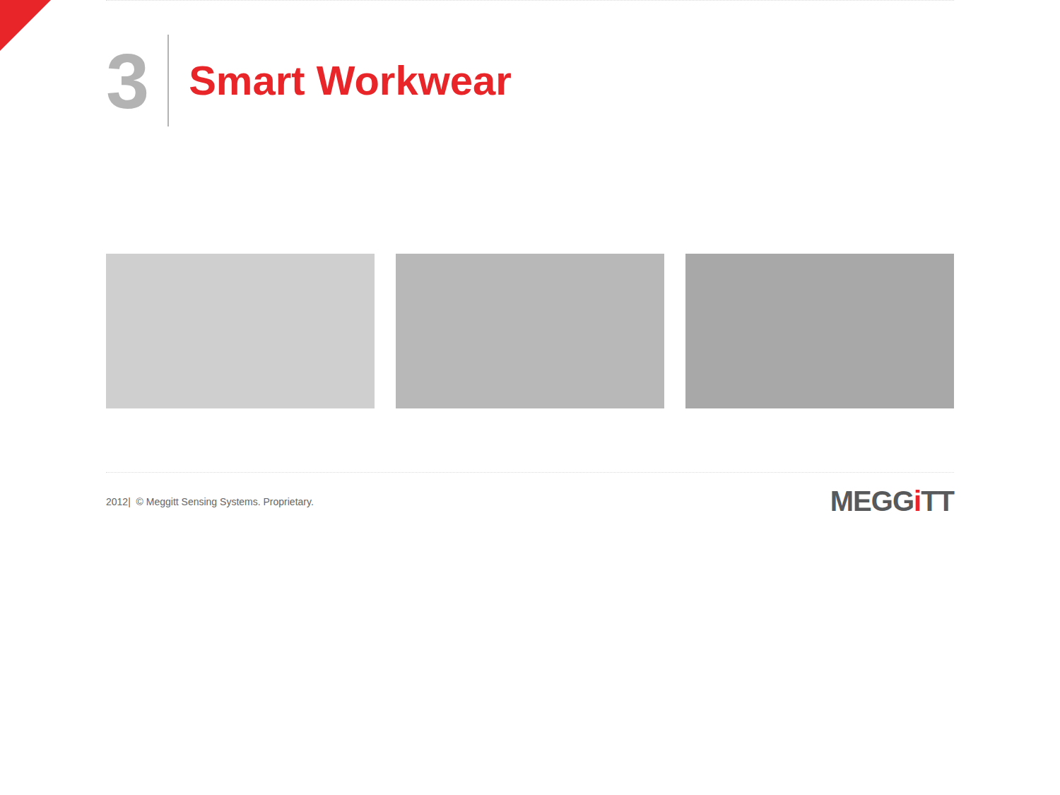3
Smart Workwear
2012| © Meggitt Sensing Systems. Proprietary.
MEGGi TT